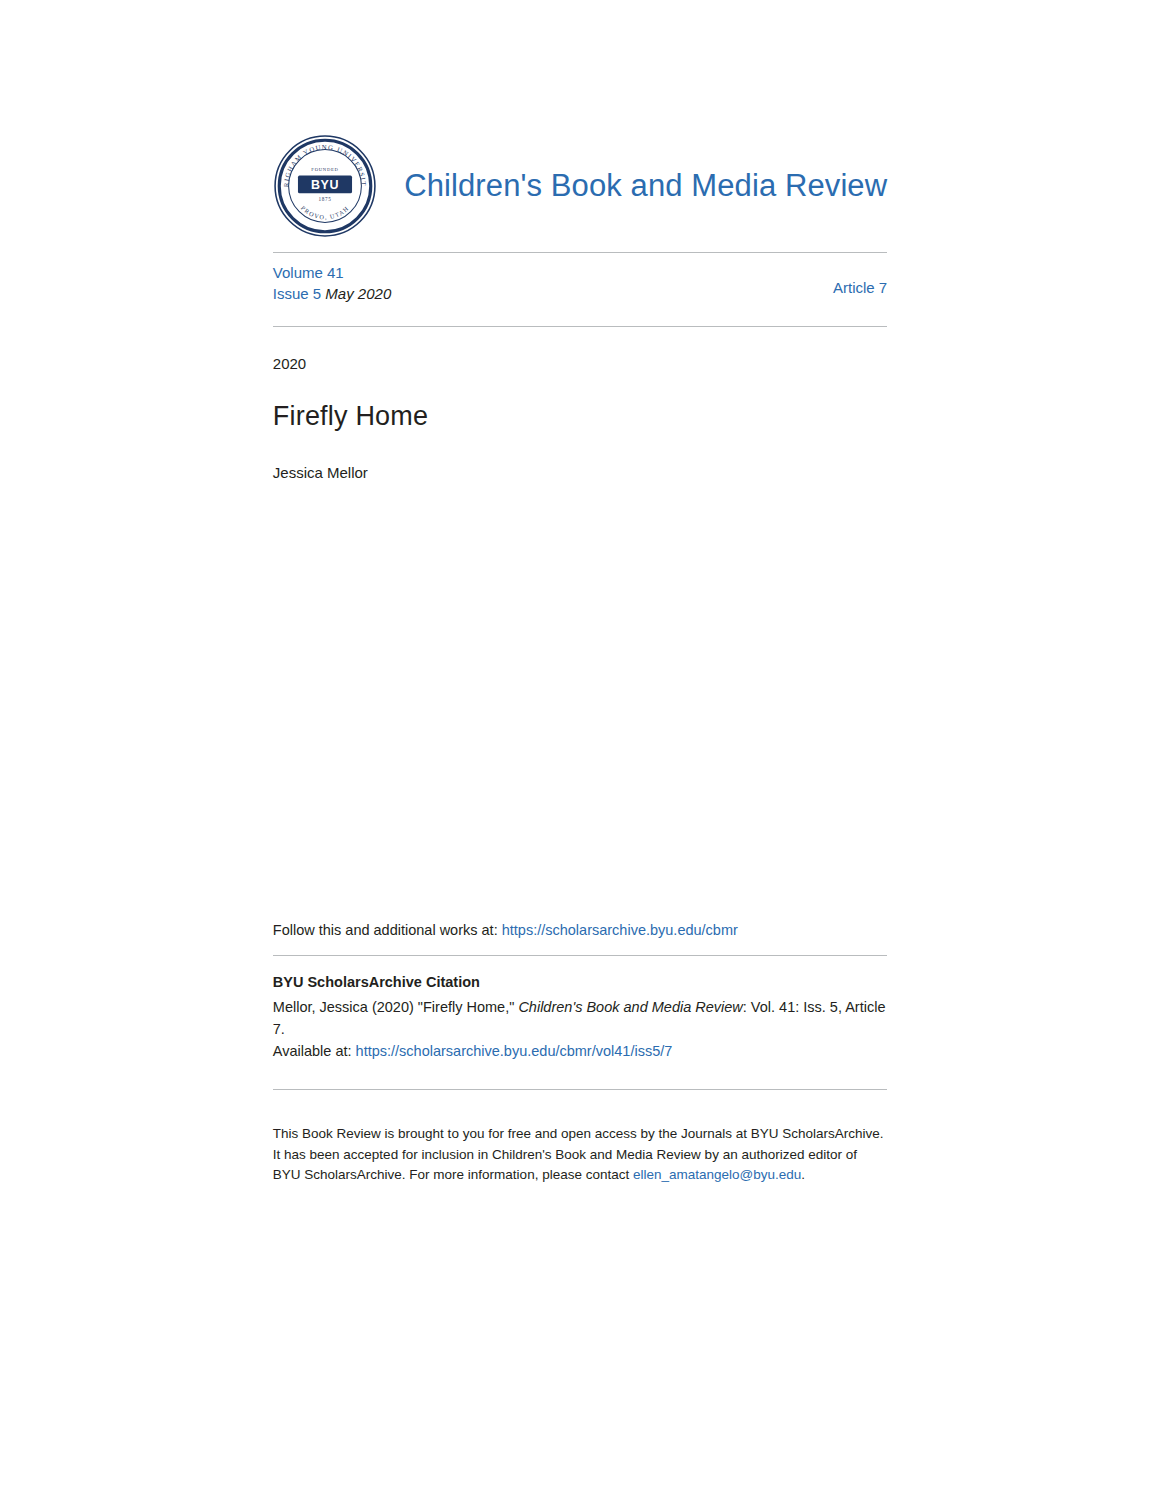BRIGHAM YOUNG UNIVERSITY PROVO, UTAH FOUNDED BYU 1875
Children's Book and Media Review
Volume 41
Issue 5 May 2020
Article 7
2020
Firefly Home
Jessica Mellor
Follow this and additional works at: https://scholarsarchive.byu.edu/cbmr
BYU ScholarsArchive Citation
Mellor, Jessica (2020) "Firefly Home," Children's Book and Media Review: Vol. 41: Iss. 5, Article 7.
Available at: https://scholarsarchive.byu.edu/cbmr/vol41/iss5/7
This Book Review is brought to you for free and open access by the Journals at BYU ScholarsArchive. It has been accepted for inclusion in Children's Book and Media Review by an authorized editor of BYU ScholarsArchive. For more information, please contact ellen_amatangelo@byu.edu.